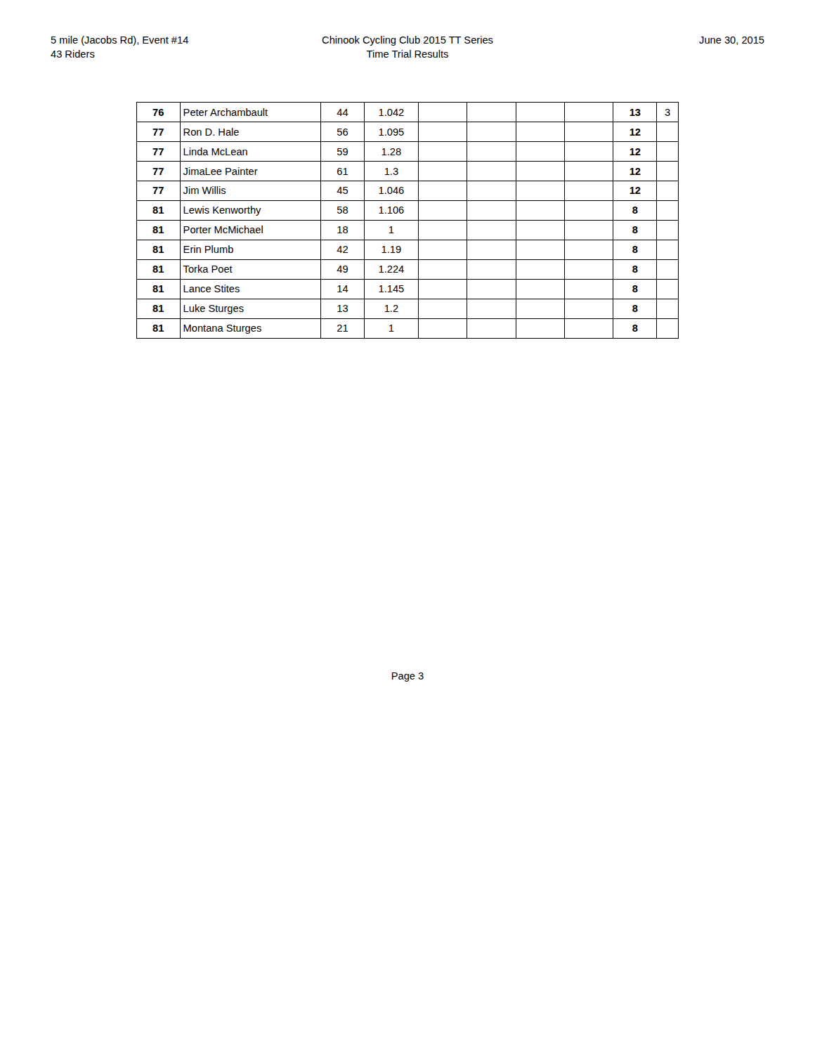5 mile (Jacobs Rd), Event #14
43 Riders
Chinook Cycling Club 2015 TT Series
Time Trial Results
June 30, 2015
| 76 | Peter Archambault | 44 | 1.042 | | | | | 13 | 3 |
| 77 | Ron D. Hale | 56 | 1.095 | | | | | 12 | |
| 77 | Linda McLean | 59 | 1.28 | | | | | 12 | |
| 77 | JimaLee Painter | 61 | 1.3 | | | | | 12 | |
| 77 | Jim Willis | 45 | 1.046 | | | | | 12 | |
| 81 | Lewis Kenworthy | 58 | 1.106 | | | | | 8 | |
| 81 | Porter McMichael | 18 | 1 | | | | | 8 | |
| 81 | Erin Plumb | 42 | 1.19 | | | | | 8 | |
| 81 | Torka Poet | 49 | 1.224 | | | | | 8 | |
| 81 | Lance Stites | 14 | 1.145 | | | | | 8 | |
| 81 | Luke Sturges | 13 | 1.2 | | | | | 8 | |
| 81 | Montana Sturges | 21 | 1 | | | | | 8 | |
Page 3